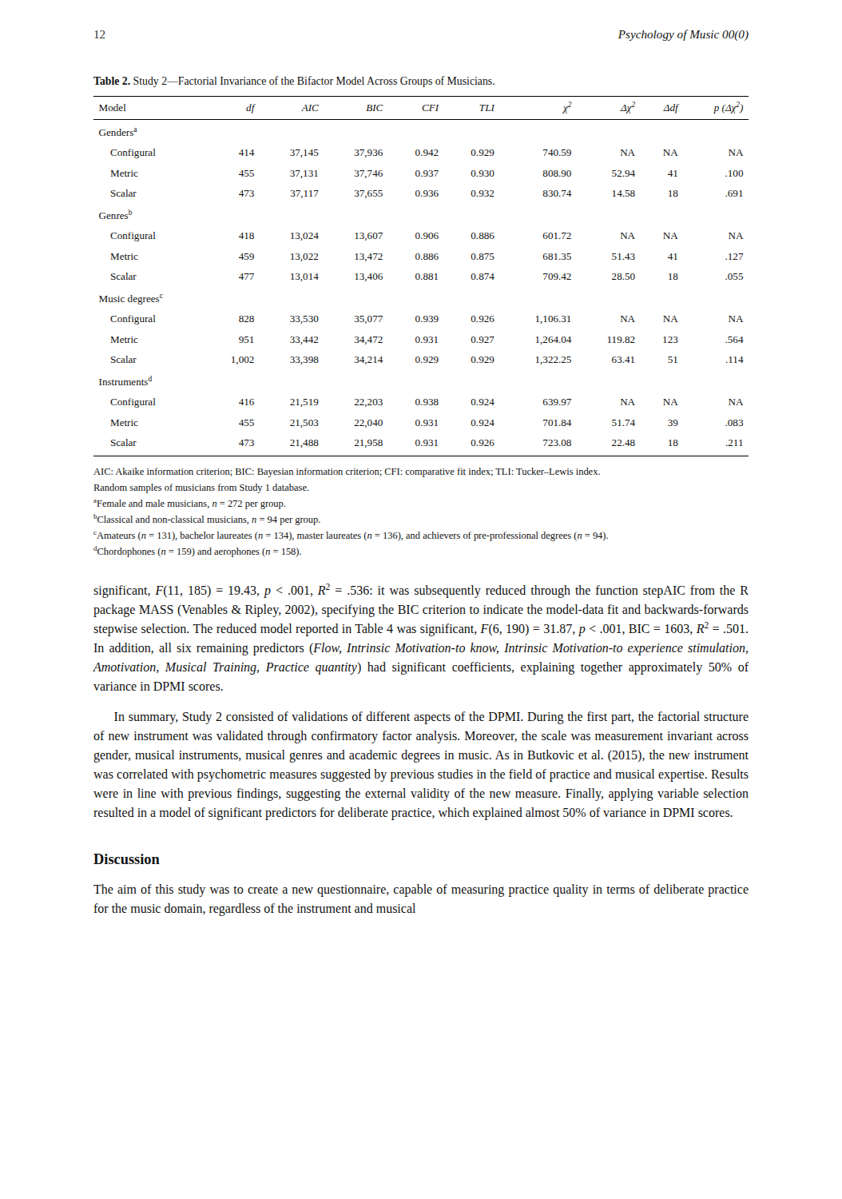12 Psychology of Music 00(0)
Table 2. Study 2—Factorial Invariance of the Bifactor Model Across Groups of Musicians.
| Model | df | AIC | BIC | CFI | TLI | χ 2 | Δχ 2 | Δdf | p (Δχ 2 ) |
| --- | --- | --- | --- | --- | --- | --- | --- | --- | --- |
| Genders a |
| Configural | 414 | 37,145 | 37,936 | 0.942 | 0.929 | 740.59 | NA | NA | NA |
| Metric | 455 | 37,131 | 37,746 | 0.937 | 0.930 | 808.90 | 52.94 | 41 | .100 |
| Scalar | 473 | 37,117 | 37,655 | 0.936 | 0.932 | 830.74 | 14.58 | 18 | .691 |
| Genres b |
| Configural | 418 | 13,024 | 13,607 | 0.906 | 0.886 | 601.72 | NA | NA | NA |
| Metric | 459 | 13,022 | 13,472 | 0.886 | 0.875 | 681.35 | 51.43 | 41 | .127 |
| Scalar | 477 | 13,014 | 13,406 | 0.881 | 0.874 | 709.42 | 28.50 | 18 | .055 |
| Music degrees c |
| Configural | 828 | 33,530 | 35,077 | 0.939 | 0.926 | 1,106.31 | NA | NA | NA |
| Metric | 951 | 33,442 | 34,472 | 0.931 | 0.927 | 1,264.04 | 119.82 | 123 | .564 |
| Scalar | 1,002 | 33,398 | 34,214 | 0.929 | 0.929 | 1,322.25 | 63.41 | 51 | .114 |
| Instruments d |
| Configural | 416 | 21,519 | 22,203 | 0.938 | 0.924 | 639.97 | NA | NA | NA |
| Metric | 455 | 21,503 | 22,040 | 0.931 | 0.924 | 701.84 | 51.74 | 39 | .083 |
| Scalar | 473 | 21,488 | 21,958 | 0.931 | 0.926 | 723.08 | 22.48 | 18 | .211 |
AIC: Akaike information criterion; BIC: Bayesian information criterion; CFI: comparative fit index; TLI: Tucker–Lewis index.
Random samples of musicians from Study 1 database.
aFemale and male musicians, n = 272 per group.
bClassical and non-classical musicians, n = 94 per group.
cAmateurs (n = 131), bachelor laureates (n = 134), master laureates (n = 136), and achievers of pre-professional degrees (n = 94).
dChordophones (n = 159) and aerophones (n = 158).
significant, F(11, 185) = 19.43, p < .001, R2 = .536: it was subsequently reduced through the function stepAIC from the R package MASS (Venables & Ripley, 2002), specifying the BIC criterion to indicate the model-data fit and backwards-forwards stepwise selection. The reduced model reported in Table 4 was significant, F(6, 190) = 31.87, p < .001, BIC = 1603, R2 = .501. In addition, all six remaining predictors (Flow, Intrinsic Motivation-to know, Intrinsic Motivation-to experience stimulation, Amotivation, Musical Training, Practice quantity) had significant coefficients, explaining together approximately 50% of variance in DPMI scores.
In summary, Study 2 consisted of validations of different aspects of the DPMI. During the first part, the factorial structure of new instrument was validated through confirmatory factor analysis. Moreover, the scale was measurement invariant across gender, musical instruments, musical genres and academic degrees in music. As in Butkovic et al. (2015), the new instrument was correlated with psychometric measures suggested by previous studies in the field of practice and musical expertise. Results were in line with previous findings, suggesting the external validity of the new measure. Finally, applying variable selection resulted in a model of significant predictors for deliberate practice, which explained almost 50% of variance in DPMI scores.
Discussion
The aim of this study was to create a new questionnaire, capable of measuring practice quality in terms of deliberate practice for the music domain, regardless of the instrument and musical